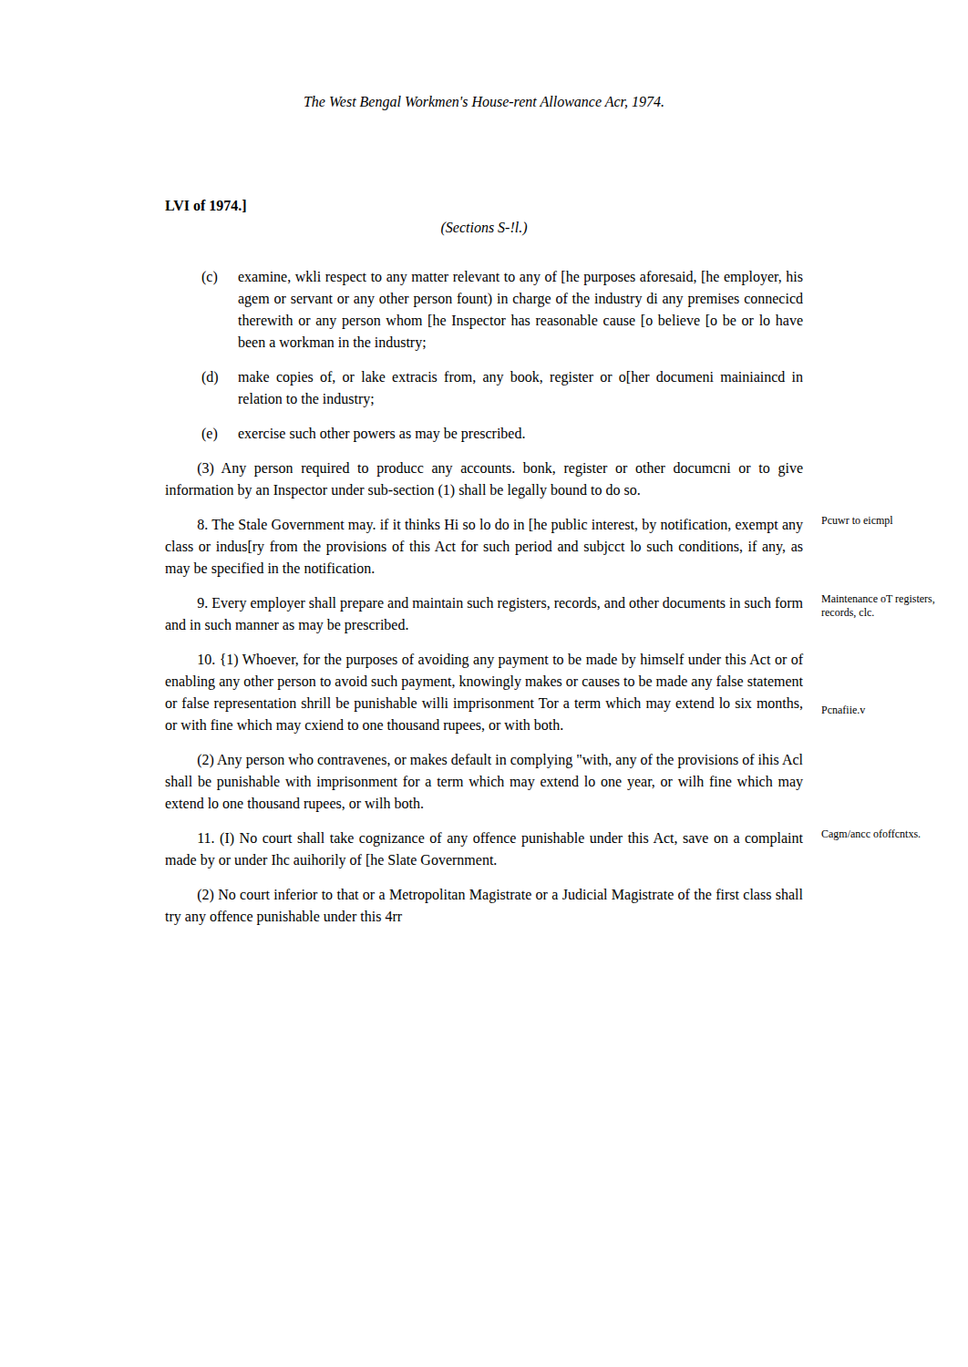The West Bengal Workmen's House-rent Allowance Acr, 1974.
LVI of 1974.]
(Sections S-!l.)
(c) examine, wkli respect to any matter relevant to any of [he purposes aforesaid, [he employer, his agem or servant or any other person fount) in charge of the industry di any premises connecicd therewith or any person whom [he Inspector has reasonable cause [o believe [o be or lo have been a workman in the industry;
(d) make copies of, or lake extracis from, any book, register or o[her documeni mainiaincd in relation to the industry;
(e) exercise such other powers as may be prescribed.
(3) Any person required to producc any accounts. bonk, register or other documcni or to give information by an Inspector under sub-section (1) shall be legally bound to do so.
Pcuwr to eicmpl
8. The Stale Government may. if it thinks Hi so lo do in [he public interest, by notification, exempt any class or indus[ry from the provisions of this Act for such period and subjcct lo such conditions, if any, as may be specified in the notification.
Maintenance oT registers, records, clc.
9. Every employer shall prepare and maintain such registers, records, and other documents in such form and in such manner as may be prescribed.
Pcnafiie.v
10. {1) Whoever, for the purposes of avoiding any payment to be made by himself under this Act or of enabling any other person to avoid such payment, knowingly makes or causes to be made any false statement or false representation shrill be punishable willi imprisonment Tor a term which may extend lo six months, or with fine which may cxiend to one thousand rupees, or with both.
(2) Any person who contravenes, or makes default in complying "with, any of the provisions of ihis Acl shall be punishable with imprisonment for a term which may extend lo one year, or wilh fine which may extend lo one thousand rupees, or wilh both.
Cagm/ancc ofoffcntxs.
11. (I) No court shall take cognizance of any offence punishable under this Act, save on a complaint made by or under Ihc auihorily of [he Slate Government.
(2) No court inferior to that or a Metropolitan Magistrate or a Judicial Magistrate of the first class shall try any offence punishable under this 4rr